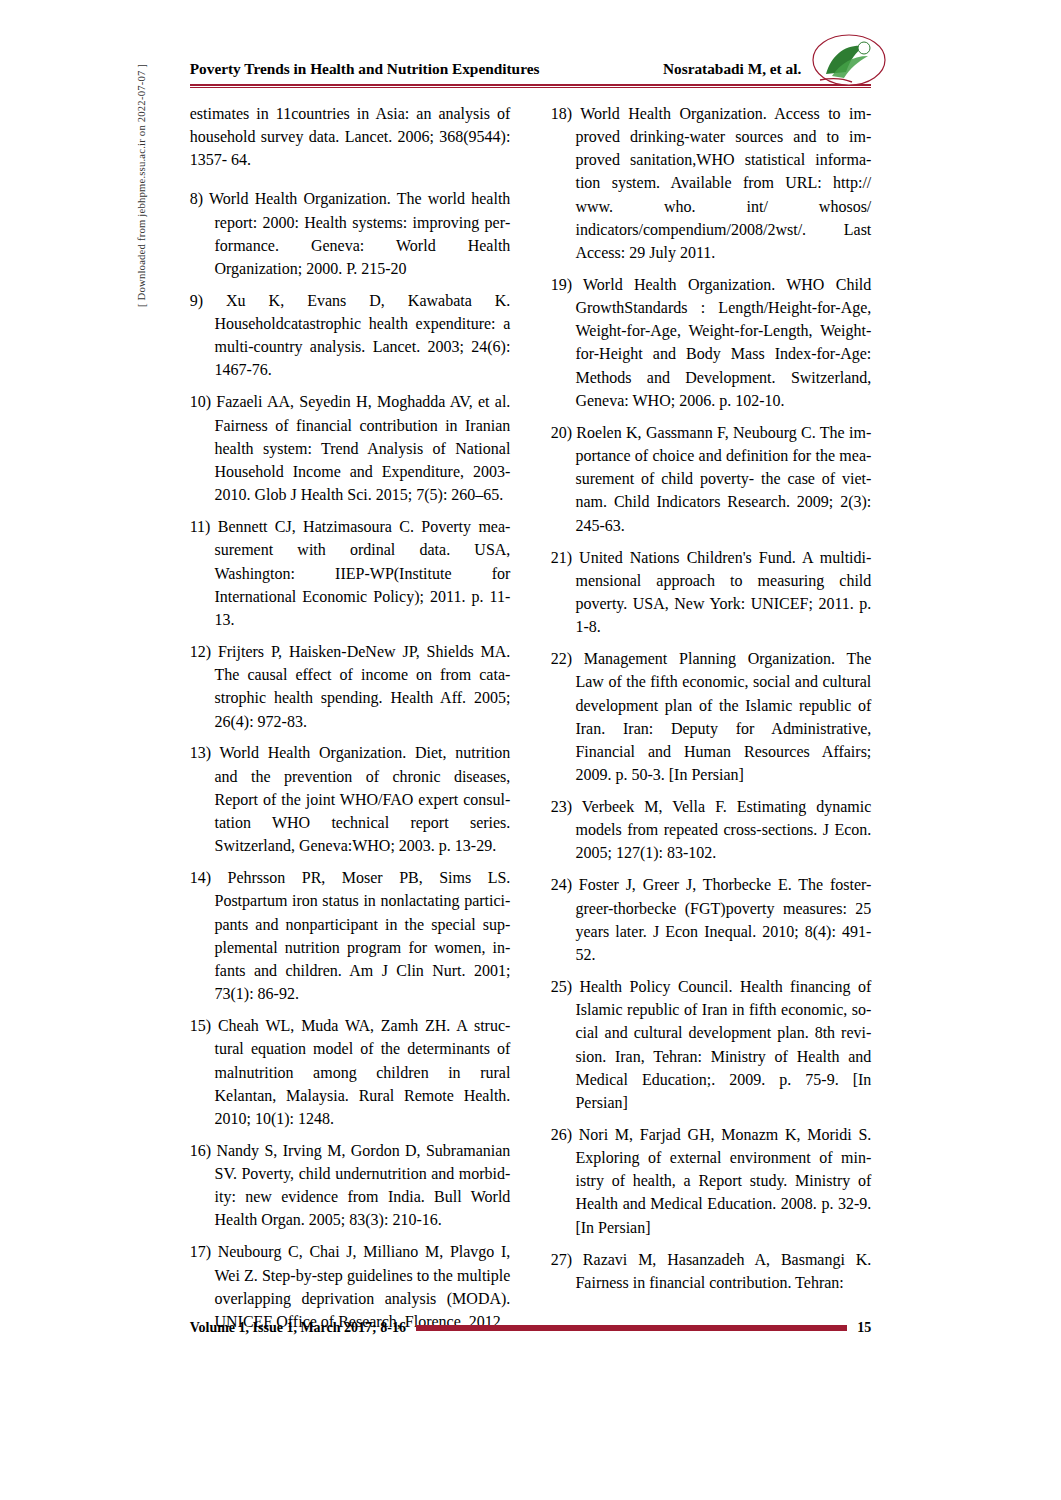Poverty Trends in Health and Nutrition Expenditures
Nosratabadi M, et al.
[ Downloaded from jebhpme.ssu.ac.ir on 2022-07-07 ]
estimates in 11countries in Asia: an analysis of household survey data. Lancet. 2006; 368(9544): 1357- 64.
World Health Organization. The world health report: 2000: Health systems: improving performance. Geneva: World Health Organization; 2000. P. 215-20
Xu K, Evans D, Kawabata K. Householdcatastrophic health expenditure: a multi-country analysis. Lancet. 2003; 24(6): 1467-76.
Fazaeli AA, Seyedin H, Moghadda AV, et al. Fairness of financial contribution in Iranian health system: Trend Analysis of National Household Income and Expenditure, 2003-2010. Glob J Health Sci. 2015; 7(5): 260–65.
Bennett CJ, Hatzimasoura C. Poverty measurement with ordinal data. USA, Washington: IIEP-WP(Institute for International Economic Policy); 2011. p. 11-13.
Frijters P, Haisken-DeNew JP, Shields MA. The causal effect of income on from catastrophic health spending. Health Aff. 2005; 26(4): 972-83.
World Health Organization. Diet, nutrition and the prevention of chronic diseases, Report of the joint WHO/FAO expert consultation WHO technical report series. Switzerland, Geneva:WHO; 2003. p. 13-29.
Pehrsson PR, Moser PB, Sims LS. Postpartum iron status in nonlactating participants and nonparticipant in the special supplemental nutrition program for women, infants and children. Am J Clin Nurt. 2001; 73(1): 86-92.
Cheah WL, Muda WA, Zamh ZH. A structural equation model of the determinants of malnutrition among children in rural Kelantan, Malaysia. Rural Remote Health. 2010; 10(1): 1248.
Nandy S, Irving M, Gordon D, Subramanian SV. Poverty, child undernutrition and morbidity: new evidence from India. Bull World Health Organ. 2005; 83(3): 210-16.
Neubourg C, Chai J, Milliano M, Plavgo I, Wei Z. Step-by-step guidelines to the multiple overlapping deprivation analysis (MODA). UNICEF Office of Research, Florence, 2012.
World Health Organization. Access to improved drinking-water sources and to improved sanitation,WHO statistical information system. Available from URL: http:// www. who. int/ whosos/ indicators/compendium/2008/2wst/. Last Access: 29 July 2011.
World Health Organization. WHO Child GrowthStandards : Length/Height-for-Age, Weight-for-Age, Weight-for-Length, Weight-for-Height and Body Mass Index-for-Age: Methods and Development. Switzerland, Geneva: WHO; 2006. p. 102-10.
Roelen K, Gassmann F, Neubourg C. The importance of choice and definition for the measurement of child poverty- the case of vietnam. Child Indicators Research. 2009; 2(3): 245-63.
United Nations Children's Fund. A multidimensional approach to measuring child poverty. USA, New York: UNICEF; 2011. p. 1-8.
Management Planning Organization. The Law of the fifth economic, social and cultural development plan of the Islamic republic of Iran. Iran: Deputy for Administrative, Financial and Human Resources Affairs; 2009. p. 50-3. [In Persian]
Verbeek M, Vella F. Estimating dynamic models from repeated cross-sections. J Econ. 2005; 127(1): 83-102.
Foster J, Greer J, Thorbecke E. The foster-greer-thorbecke (FGT)poverty measures: 25 years later. J Econ Inequal. 2010; 8(4): 491-52.
Health Policy Council. Health financing of Islamic republic of Iran in fifth economic, social and cultural development plan. 8th revision. Iran, Tehran: Ministry of Health and Medical Education;. 2009. p. 75-9. [In Persian]
Nori M, Farjad GH, Monazm K, Moridi S. Exploring of external environment of ministry of health, a Report study. Ministry of Health and Medical Education. 2008. p. 32-9. [In Persian]
Razavi M, Hasanzadeh A, Basmangi K. Fairness in financial contribution. Tehran:
Volume 1, Issue 1, March 2017; 8-16
15